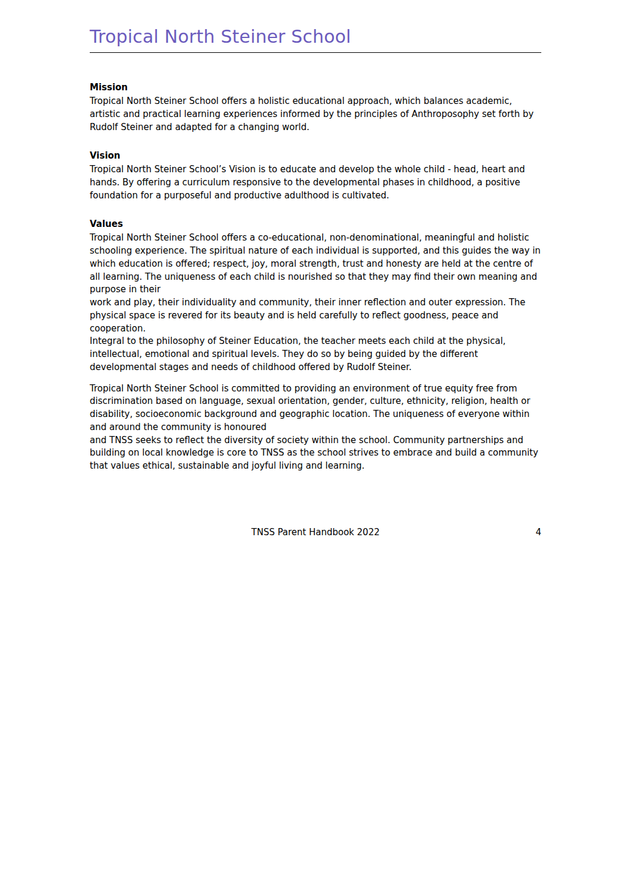Tropical North Steiner School
Mission
Tropical North Steiner School offers a holistic educational approach, which balances academic, artistic and practical learning experiences informed by the principles of Anthroposophy set forth by Rudolf Steiner and adapted for a changing world.
Vision
Tropical North Steiner School’s Vision is to educate and develop the whole child - head, heart and hands. By offering a curriculum responsive to the developmental phases in childhood, a positive foundation for a purposeful and productive adulthood is cultivated.
Values
Tropical North Steiner School offers a co-educational, non-denominational, meaningful and holistic schooling experience. The spiritual nature of each individual is supported, and this guides the way in which education is offered; respect, joy, moral strength, trust and honesty are held at the centre of all learning. The uniqueness of each child is nourished so that they may find their own meaning and purpose in their
work and play, their individuality and community, their inner reflection and outer expression. The physical space is revered for its beauty and is held carefully to reflect goodness, peace and cooperation.
Integral to the philosophy of Steiner Education, the teacher meets each child at the physical, intellectual, emotional and spiritual levels. They do so by being guided by the different developmental stages and needs of childhood offered by Rudolf Steiner.
Tropical North Steiner School is committed to providing an environment of true equity free from discrimination based on language, sexual orientation, gender, culture, ethnicity, religion, health or disability, socioeconomic background and geographic location. The uniqueness of everyone within and around the community is honoured
and TNSS seeks to reflect the diversity of society within the school. Community partnerships and building on local knowledge is core to TNSS as the school strives to embrace and build a community that values ethical, sustainable and joyful living and learning.
TNSS Parent Handbook 2022 4